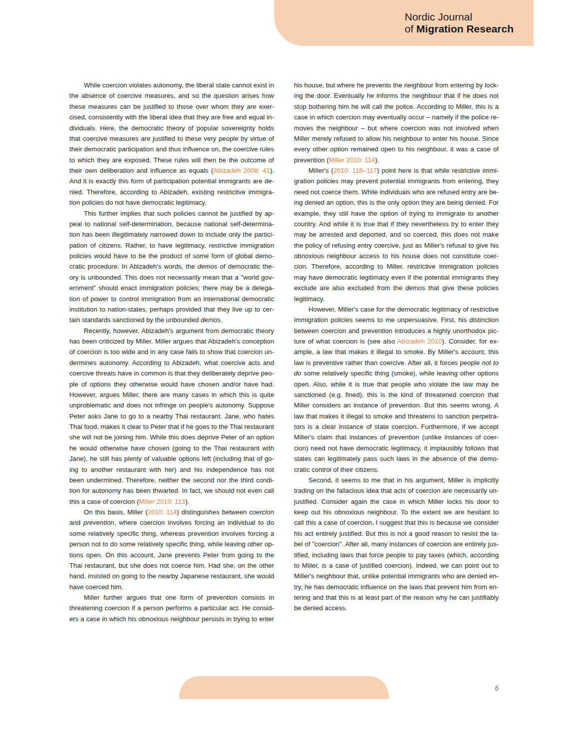Nordic Journal
of Migration Research
While coercion violates autonomy, the liberal state cannot exist in the absence of coercive measures, and so the question arises how these measures can be justified to those over whom they are exercised, consistently with the liberal idea that they are free and equal individuals. Here, the democratic theory of popular sovereignty holds that coercive measures are justified to these very people by virtue of their democratic participation and thus influence on, the coercive rules to which they are exposed. These rules will then be the outcome of their own deliberation and influence as equals (Abizadeh 2008: 41). And it is exactly this form of participation potential immigrants are denied. Therefore, according to Abizadeh, existing restrictive immigration policies do not have democratic legitimacy.
This further implies that such policies cannot be justified by appeal to national self-determination, because national self-determination has been illegitimately narrowed down to include only the participation of citizens. Rather, to have legitimacy, restrictive immigration policies would have to be the product of some form of global democratic procedure. In Abizadeh's words, the demos of democratic theory is unbounded. This does not necessarily mean that a "world government" should enact immigration policies; there may be a delegation of power to control immigration from an international democratic institution to nation-states, perhaps provided that they live up to certain standards sanctioned by the unbounded demos.
Recently, however, Abizadeh's argument from democratic theory has been criticized by Miller. Miller argues that Abizadeh's conception of coercion is too wide and in any case fails to show that coercion undermines autonomy. According to Abizadeh, what coercive acts and coercive threats have in common is that they deliberately deprive people of options they otherwise would have chosen and/or have had. However, argues Miller, there are many cases in which this is quite unproblematic and does not infringe on people's autonomy. Suppose Peter asks Jane to go to a nearby Thai restaurant. Jane, who hates Thai food, makes it clear to Peter that if he goes to the Thai restaurant she will not be joining him. While this does deprive Peter of an option he would otherwise have chosen (going to the Thai restaurant with Jane), he still has plenty of valuable options left (including that of going to another restaurant with her) and his independence has not been undermined. Therefore, neither the second nor the third condition for autonomy has been thwarted. In fact, we should not even call this a case of coercion (Miller 2010: 113).
On this basis, Miller (2010: 114) distinguishes between coercion and prevention, where coercion involves forcing an individual to do some relatively specific thing, whereas prevention involves forcing a person not to do some relatively specific thing, while leaving other options open. On this account, Jane prevents Peter from going to the Thai restaurant, but she does not coerce him. Had she, on the other hand, insisted on going to the nearby Japanese restaurant, she would have coerced him.
Miller further argues that one form of prevention consists in threatening coercion if a person performs a particular act. He considers a case in which his obnoxious neighbour persists in trying to enter his house, but where he prevents the neighbour from entering by locking the door. Eventually he informs the neighbour that if he does not stop bothering him he will call the police. According to Miller, this is a case in which coercion may eventually occur – namely if the police removes the neighbour – but where coercion was not involved when Miller merely refused to allow his neighbour to enter his house. Since every other option remained open to his neighbour, it was a case of prevention (Miller 2010: 114).
Miller's (2010: 116–117) point here is that while restrictive immigration policies may prevent potential immigrants from entering, they need not coerce them. While individuals who are refused entry are being denied an option, this is the only option they are being denied. For example, they still have the option of trying to immigrate to another country. And while it is true that if they nevertheless try to enter they may be arrested and deported, and so coerced, this does not make the policy of refusing entry coercive, just as Miller's refusal to give his obnoxious neighbour access to his house does not constitute coercion. Therefore, according to Miller, restrictive immigration policies may have democratic legitimacy even if the potential immigrants they exclude are also excluded from the demos that give these policies legitimacy.
However, Miller's case for the democratic legitimacy of restrictive immigration policies seems to me unpersuasive. First, his distinction between coercion and prevention introduces a highly unorthodox picture of what coercion is (see also Abizadeh 2010). Consider, for example, a law that makes it illegal to smoke. By Miller's account, this law is preventive rather than coercive. After all, it forces people not to do some relatively specific thing (smoke), while leaving other options open. Also, while it is true that people who violate the law may be sanctioned (e.g. fined), this is the kind of threatened coercion that Miller considers an instance of prevention. But this seems wrong. A law that makes it illegal to smoke and threatens to sanction perpetrators is a clear instance of state coercion. Furthermore, if we accept Miller's claim that instances of prevention (unlike instances of coercion) need not have democratic legitimacy, it implausibly follows that states can legitimately pass such laws in the absence of the democratic control of their citizens.
Second, it seems to me that in his argument, Miller is implicitly trading on the fallacious idea that acts of coercion are necessarily unjustified. Consider again the case in which Miller locks his door to keep out his obnoxious neighbour. To the extent we are hesitant to call this a case of coercion, I suggest that this is because we consider his act entirely justified. But this is not a good reason to resist the label of "coercion". After all, many instances of coercion are entirely justified, including laws that force people to pay taxes (which, according to Miller, is a case of justified coercion). Indeed, we can point out to Miller's neighbour that, unlike potential immigrants who are denied entry, he has democratic influence on the laws that prevent him from entering and that this is at least part of the reason why he can justifiably be denied access.
6